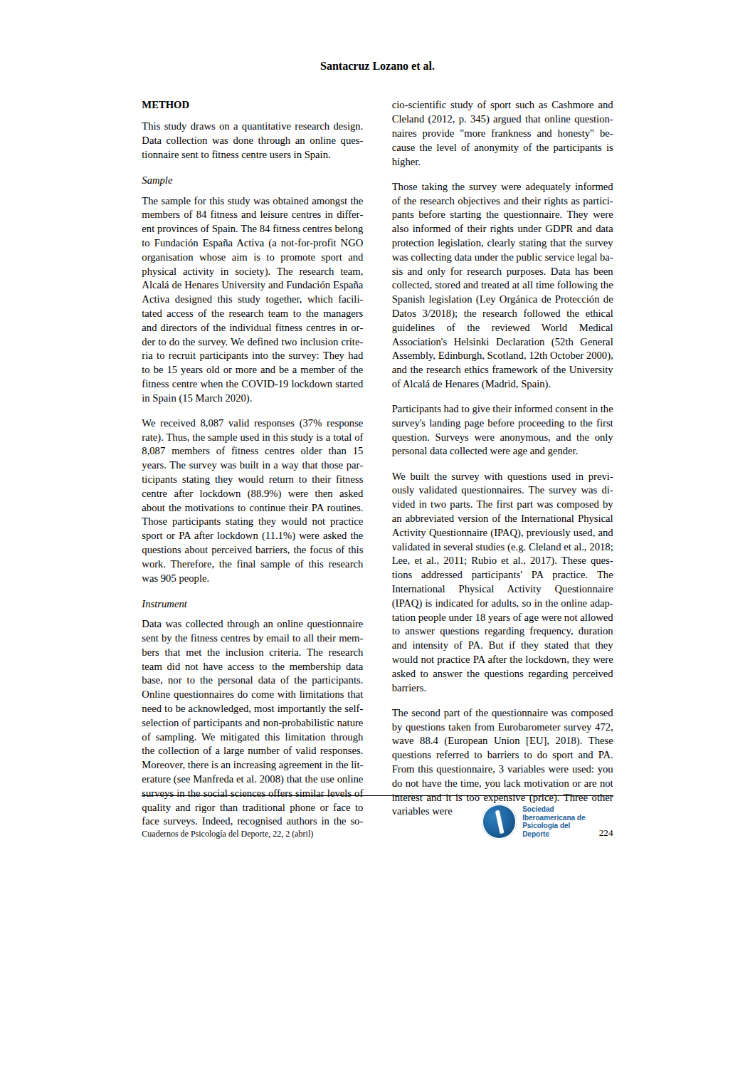Santacruz Lozano et al.
Method
This study draws on a quantitative research design. Data collection was done through an online questionnaire sent to fitness centre users in Spain.
Sample
The sample for this study was obtained amongst the members of 84 fitness and leisure centres in different provinces of Spain. The 84 fitness centres belong to Fundación España Activa (a not-for-profit NGO organisation whose aim is to promote sport and physical activity in society). The research team, Alcalá de Henares University and Fundación España Activa designed this study together, which facilitated access of the research team to the managers and directors of the individual fitness centres in order to do the survey. We defined two inclusion criteria to recruit participants into the survey: They had to be 15 years old or more and be a member of the fitness centre when the COVID-19 lockdown started in Spain (15 March 2020).
We received 8,087 valid responses (37% response rate). Thus, the sample used in this study is a total of 8,087 members of fitness centres older than 15 years. The survey was built in a way that those participants stating they would return to their fitness centre after lockdown (88.9%) were then asked about the motivations to continue their PA routines. Those participants stating they would not practice sport or PA after lockdown (11.1%) were asked the questions about perceived barriers, the focus of this work. Therefore, the final sample of this research was 905 people.
Instrument
Data was collected through an online questionnaire sent by the fitness centres by email to all their members that met the inclusion criteria. The research team did not have access to the membership data base, nor to the personal data of the participants. Online questionnaires do come with limitations that need to be acknowledged, most importantly the self-selection of participants and non-probabilistic nature of sampling. We mitigated this limitation through the collection of a large number of valid responses. Moreover, there is an increasing agreement in the literature (see Manfreda et al. 2008) that the use online surveys in the social sciences offers similar levels of quality and rigor than traditional phone or face to face surveys. Indeed, recognised authors in the socio-scientific study of sport such as Cashmore and Cleland (2012, p. 345) argued that online questionnaires provide "more frankness and honesty" because the level of anonymity of the participants is higher.
Those taking the survey were adequately informed of the research objectives and their rights as participants before starting the questionnaire. They were also informed of their rights under GDPR and data protection legislation, clearly stating that the survey was collecting data under the public service legal basis and only for research purposes. Data has been collected, stored and treated at all time following the Spanish legislation (Ley Orgánica de Protección de Datos 3/2018); the research followed the ethical guidelines of the reviewed World Medical Association's Helsinki Declaration (52th General Assembly, Edinburgh, Scotland, 12th October 2000), and the research ethics framework of the University of Alcalá de Henares (Madrid, Spain).
Participants had to give their informed consent in the survey's landing page before proceeding to the first question. Surveys were anonymous, and the only personal data collected were age and gender.
We built the survey with questions used in previously validated questionnaires. The survey was divided in two parts. The first part was composed by an abbreviated version of the International Physical Activity Questionnaire (IPAQ), previously used, and validated in several studies (e.g. Cleland et al., 2018; Lee, et al., 2011; Rubio et al., 2017). These questions addressed participants' PA practice. The International Physical Activity Questionnaire (IPAQ) is indicated for adults, so in the online adaptation people under 18 years of age were not allowed to answer questions regarding frequency, duration and intensity of PA. But if they stated that they would not practice PA after the lockdown, they were asked to answer the questions regarding perceived barriers.
The second part of the questionnaire was composed by questions taken from Eurobarometer survey 472, wave 88.4 (European Union [EU], 2018). These questions referred to barriers to do sport and PA. From this questionnaire, 3 variables were used: you do not have the time, you lack motivation or are not interest and it is too expensive (price). Three other variables were
Cuadernos de Psicología del Deporte, 22, 2 (abril)
Sociedad
Iberoamericana de
Psicología del
Deporte
224